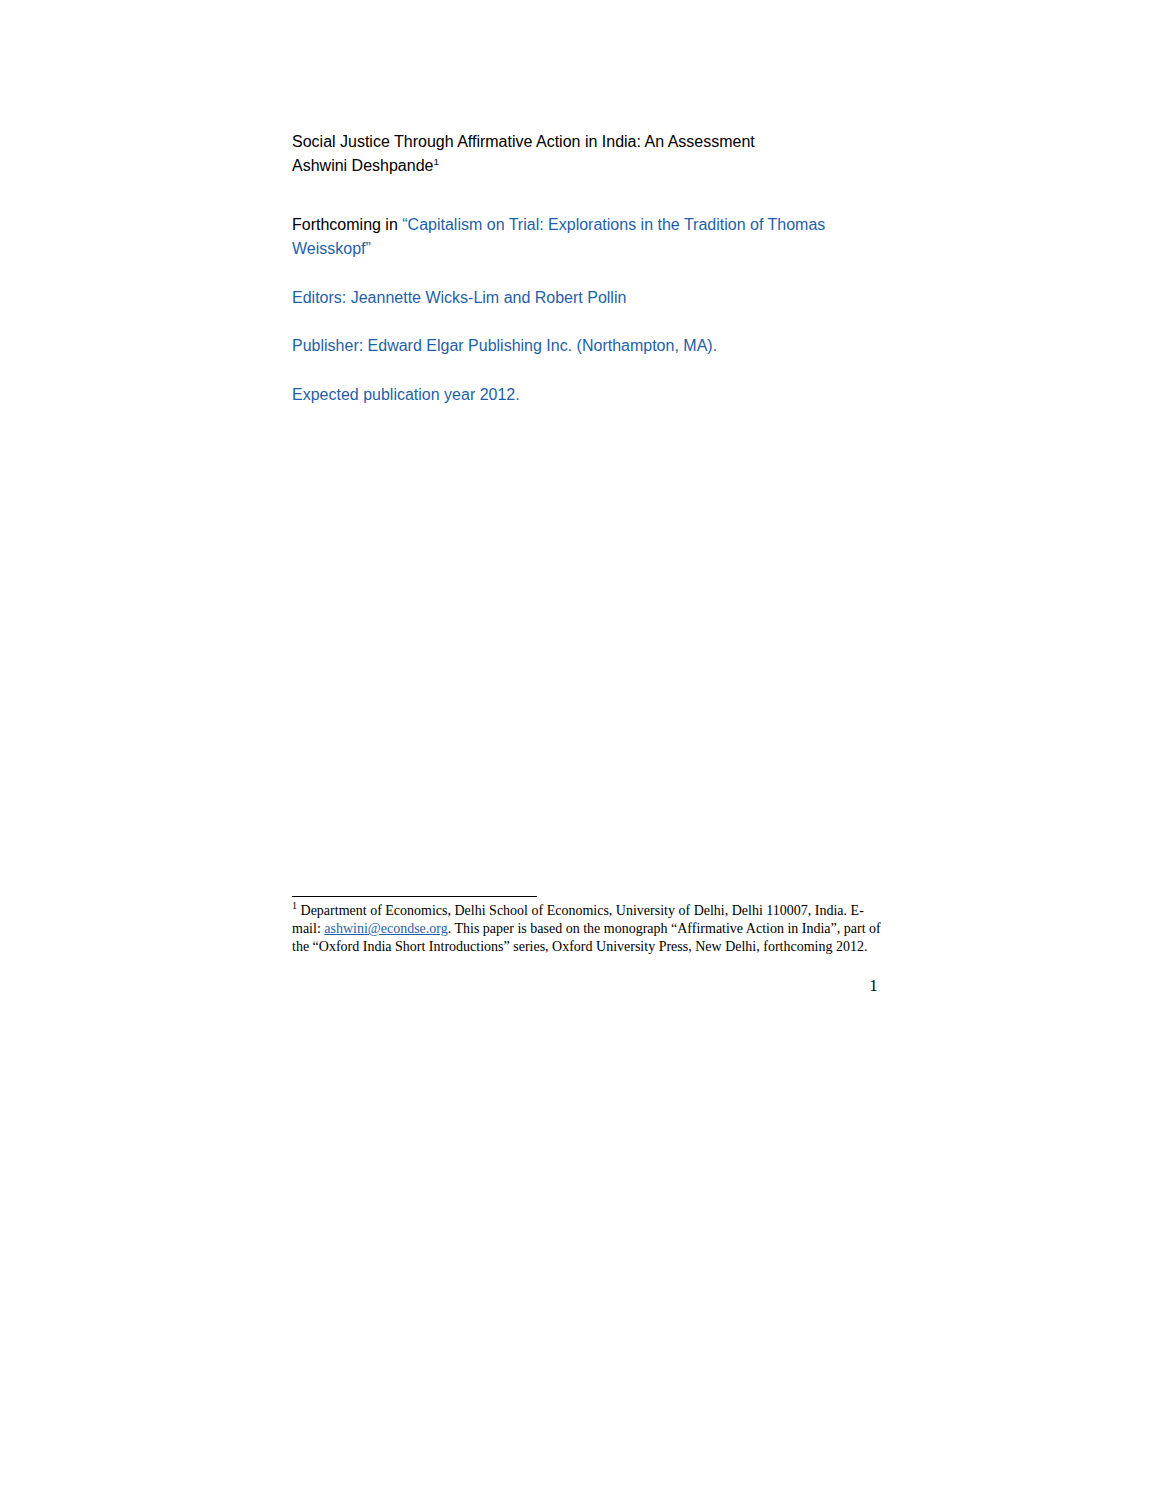Social Justice Through Affirmative Action in India: An Assessment
Ashwini Deshpande1
Forthcoming in “Capitalism on Trial: Explorations in the Tradition of Thomas Weisskopf”
Editors: Jeannette Wicks-Lim and Robert Pollin
Publisher: Edward Elgar Publishing Inc. (Northampton, MA).
Expected publication year 2012.
1 Department of Economics, Delhi School of Economics, University of Delhi, Delhi 110007, India. E-mail: ashwini@econdse.org. This paper is based on the monograph “Affirmative Action in India”, part of the “Oxford India Short Introductions” series, Oxford University Press, New Delhi, forthcoming 2012.
1